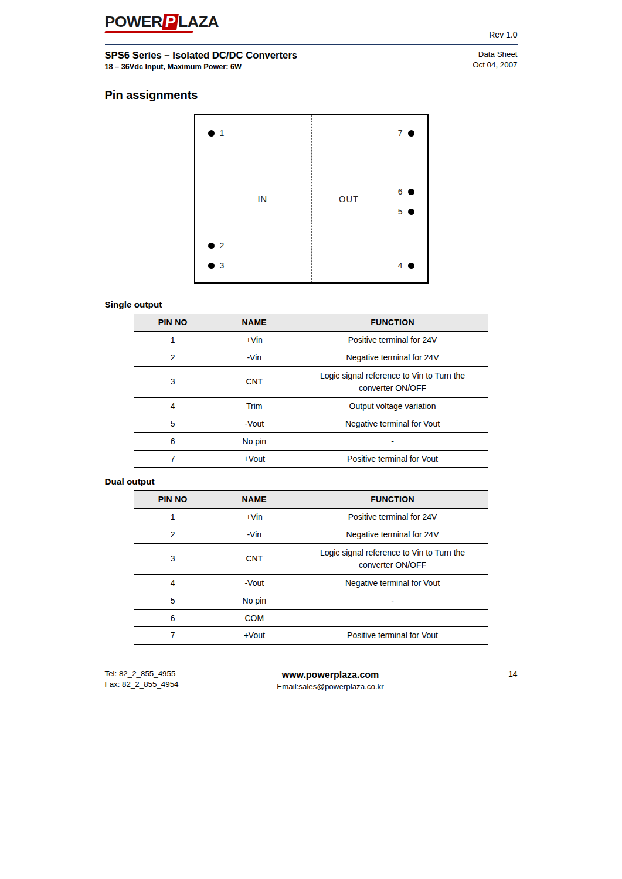POWER PLAZA
Rev 1.0
SPS6 Series – Isolated DC/DC Converters
18 – 36Vdc Input, Maximum Power: 6W
Data Sheet
Oct 04, 2007
Pin assignments
IN
OUT
1
2
3
7
6
5
4
Single output
| PIN NO | NAME | FUNCTION |
| --- | --- | --- |
| 1 | +Vin | Positive terminal for 24V |
| 2 | -Vin | Negative terminal for 24V |
| 3 | CNT | Logic signal reference to Vin to Turn the converter ON/OFF |
| 4 | Trim | Output voltage variation |
| 5 | -Vout | Negative terminal for Vout |
| 6 | No pin | - |
| 7 | +Vout | Positive terminal for Vout |
Dual output
| PIN NO | NAME | FUNCTION |
| --- | --- | --- |
| 1 | +Vin | Positive terminal for 24V |
| 2 | -Vin | Negative terminal for 24V |
| 3 | CNT | Logic signal reference to Vin to Turn the converter ON/OFF |
| 4 | -Vout | Negative terminal for Vout |
| 5 | No pin | - |
| 6 | COM | |
| 7 | +Vout | Positive terminal for Vout |
Tel: 82_2_855_4955
Fax: 82_2_855_4954
www.powerplaza.com
Email:sales@powerplaza.co.kr
14